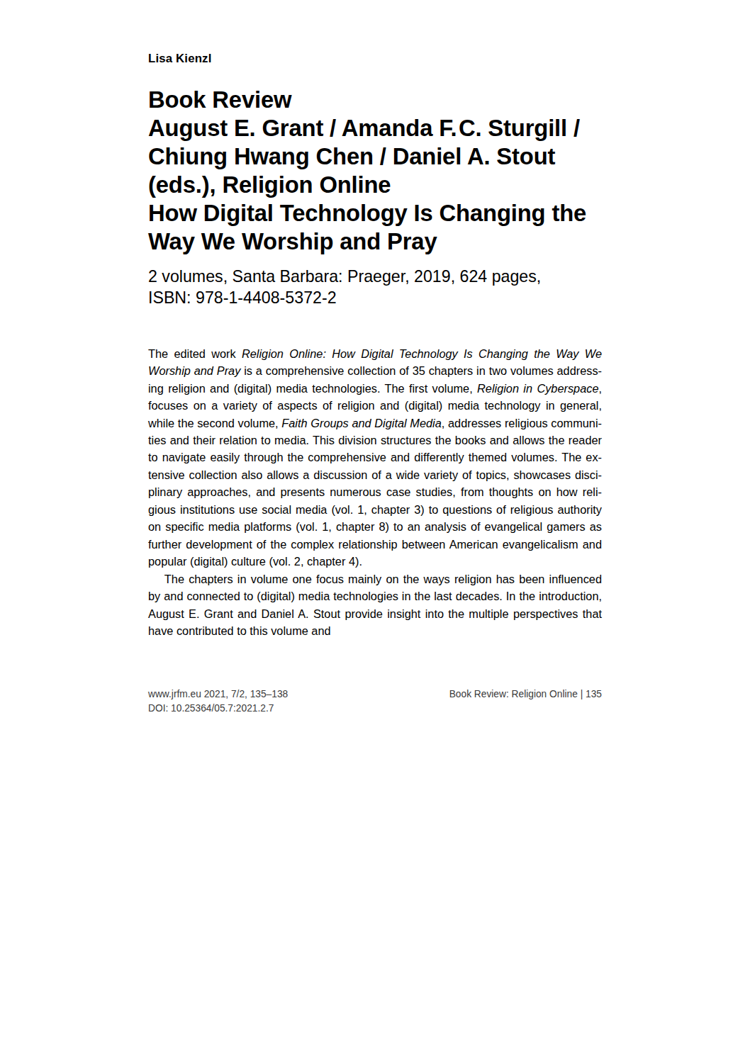Lisa Kienzl
Book Review August E. Grant / Amanda F. C. Sturgill / Chiung Hwang Chen / Daniel A. Stout (eds.), Religion Online How Digital Technology Is Changing the Way We Worship and Pray
2 volumes, Santa Barbara: Praeger, 2019, 624 pages,
ISBN: 978-1-4408-5372-2
The edited work Religion Online: How Digital Technology Is Changing the Way We Worship and Pray is a comprehensive collection of 35 chapters in two volumes addressing religion and (digital) media technologies. The first volume, Religion in Cyberspace, focuses on a variety of aspects of religion and (digital) media technology in general, while the second volume, Faith Groups and Digital Media, addresses religious communities and their relation to media. This division structures the books and allows the reader to navigate easily through the comprehensive and differently themed volumes. The extensive collection also allows a discussion of a wide variety of topics, showcases disciplinary approaches, and presents numerous case studies, from thoughts on how religious institutions use social media (vol. 1, chapter 3) to questions of religious authority on specific media platforms (vol. 1, chapter 8) to an analysis of evangelical gamers as further development of the complex relationship between American evangelicalism and popular (digital) culture (vol. 2, chapter 4).
The chapters in volume one focus mainly on the ways religion has been influenced by and connected to (digital) media technologies in the last decades. In the introduction, August E. Grant and Daniel A. Stout provide insight into the multiple perspectives that have contributed to this volume and
www.jrfm.eu 2021, 7/2, 135–138
DOI: 10.25364/05.7:2021.2.7
Book Review: Religion Online | 135